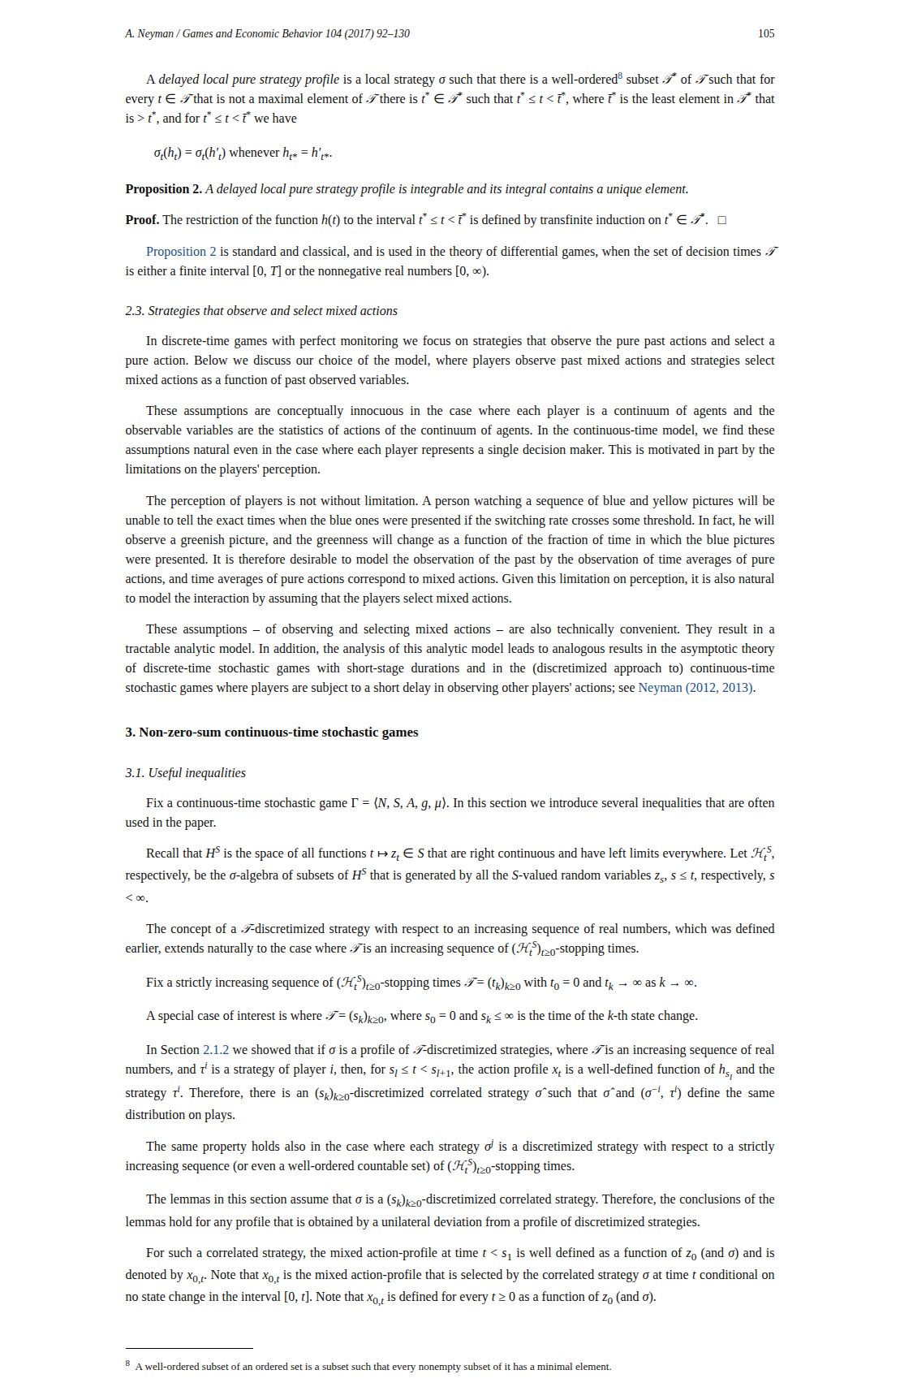A. Neyman / Games and Economic Behavior 104 (2017) 92–130 105
A delayed local pure strategy profile is a local strategy σ such that there is a well-ordered8 subset 𝒯* of 𝒯 such that for every t ∈ 𝒯 that is not a maximal element of 𝒯 there is t* ∈ 𝒯* such that t* ≤ t < t̄*, where t̄* is the least element in 𝒯* that is > t*, and for t* ≤ t < t̄* we have
σt(ht) = σt(h′t) whenever ht* = h′t*.
Proposition 2. A delayed local pure strategy profile is integrable and its integral contains a unique element.
Proof. The restriction of the function h(t) to the interval t* ≤ t < t̄* is defined by transfinite induction on t* ∈ 𝒯*. □
Proposition 2 is standard and classical, and is used in the theory of differential games, when the set of decision times 𝒯 is either a finite interval [0, T] or the nonnegative real numbers [0, ∞).
2.3. Strategies that observe and select mixed actions
In discrete-time games with perfect monitoring we focus on strategies that observe the pure past actions and select a pure action. Below we discuss our choice of the model, where players observe past mixed actions and strategies select mixed actions as a function of past observed variables.
These assumptions are conceptually innocuous in the case where each player is a continuum of agents and the observable variables are the statistics of actions of the continuum of agents. In the continuous-time model, we find these assumptions natural even in the case where each player represents a single decision maker. This is motivated in part by the limitations on the players' perception.
The perception of players is not without limitation. A person watching a sequence of blue and yellow pictures will be unable to tell the exact times when the blue ones were presented if the switching rate crosses some threshold. In fact, he will observe a greenish picture, and the greenness will change as a function of the fraction of time in which the blue pictures were presented. It is therefore desirable to model the observation of the past by the observation of time averages of pure actions, and time averages of pure actions correspond to mixed actions. Given this limitation on perception, it is also natural to model the interaction by assuming that the players select mixed actions.
These assumptions – of observing and selecting mixed actions – are also technically convenient. They result in a tractable analytic model. In addition, the analysis of this analytic model leads to analogous results in the asymptotic theory of discrete-time stochastic games with short-stage durations and in the (discretimized approach to) continuous-time stochastic games where players are subject to a short delay in observing other players' actions; see Neyman (2012, 2013).
3. Non-zero-sum continuous-time stochastic games
3.1. Useful inequalities
Fix a continuous-time stochastic game Γ = ⟨N, S, A, g, μ⟩. In this section we introduce several inequalities that are often used in the paper.
Recall that HS is the space of all functions t ↦ zt ∈ S that are right continuous and have left limits everywhere. Let ℋtS, respectively, be the σ-algebra of subsets of HS that is generated by all the S-valued random variables zs, s ≤ t, respectively, s < ∞.
The concept of a 𝒯-discretimized strategy with respect to an increasing sequence of real numbers, which was defined earlier, extends naturally to the case where 𝒯 is an increasing sequence of (ℋtS)t≥0-stopping times.
Fix a strictly increasing sequence of (ℋtS)t≥0-stopping times 𝒯 = (tk)k≥0 with t0 = 0 and tk → ∞ as k → ∞.
A special case of interest is where 𝒯 = (sk)k≥0, where s0 = 0 and sk ≤ ∞ is the time of the k-th state change.
In Section 2.1.2 we showed that if σ is a profile of 𝒯-discretimized strategies, where 𝒯 is an increasing sequence of real numbers, and τi is a strategy of player i, then, for sl ≤ t < sl+1, the action profile xt is a well-defined function of hsl and the strategy τi. Therefore, there is an (sk)k≥0-discretimized correlated strategy σ̂ such that σ̂ and (σ−i, τi) define the same distribution on plays.
The same property holds also in the case where each strategy σj is a discretimized strategy with respect to a strictly increasing sequence (or even a well-ordered countable set) of (ℋtS)t≥0-stopping times.
The lemmas in this section assume that σ is a (sk)k≥0-discretimized correlated strategy. Therefore, the conclusions of the lemmas hold for any profile that is obtained by a unilateral deviation from a profile of discretimized strategies.
For such a correlated strategy, the mixed action-profile at time t < s1 is well defined as a function of z0 (and σ) and is denoted by x0,t. Note that x0,t is the mixed action-profile that is selected by the correlated strategy σ at time t conditional on no state change in the interval [0, t]. Note that x0,t is defined for every t ≥ 0 as a function of z0 (and σ).
8 A well-ordered subset of an ordered set is a subset such that every nonempty subset of it has a minimal element.